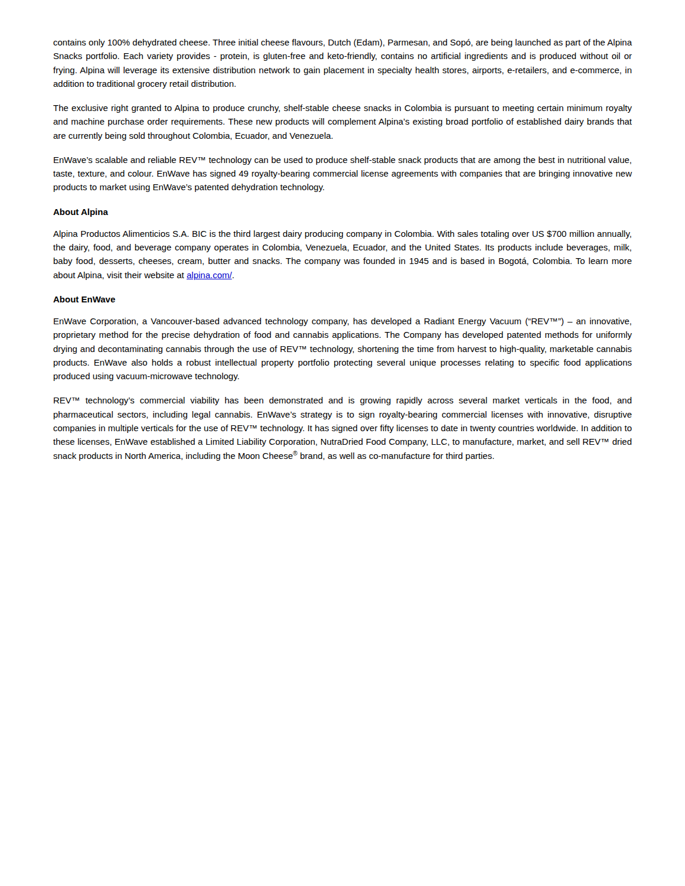contains only 100% dehydrated cheese. Three initial cheese flavours, Dutch (Edam), Parmesan, and Sopó, are being launched as part of the Alpina Snacks portfolio. Each variety provides - protein, is gluten-free and keto-friendly, contains no artificial ingredients and is produced without oil or frying. Alpina will leverage its extensive distribution network to gain placement in specialty health stores, airports, e-retailers, and e-commerce, in addition to traditional grocery retail distribution.
The exclusive right granted to Alpina to produce crunchy, shelf-stable cheese snacks in Colombia is pursuant to meeting certain minimum royalty and machine purchase order requirements. These new products will complement Alpina’s existing broad portfolio of established dairy brands that are currently being sold throughout Colombia, Ecuador, and Venezuela.
EnWave’s scalable and reliable REV™ technology can be used to produce shelf-stable snack products that are among the best in nutritional value, taste, texture, and colour. EnWave has signed 49 royalty-bearing commercial license agreements with companies that are bringing innovative new products to market using EnWave’s patented dehydration technology.
About Alpina
Alpina Productos Alimenticios S.A. BIC is the third largest dairy producing company in Colombia. With sales totaling over US $700 million annually, the dairy, food, and beverage company operates in Colombia, Venezuela, Ecuador, and the United States. Its products include beverages, milk, baby food, desserts, cheeses, cream, butter and snacks. The company was founded in 1945 and is based in Bogotá, Colombia. To learn more about Alpina, visit their website at alpina.com/.
About EnWave
EnWave Corporation, a Vancouver-based advanced technology company, has developed a Radiant Energy Vacuum (“REV™”) – an innovative, proprietary method for the precise dehydration of food and cannabis applications. The Company has developed patented methods for uniformly drying and decontaminating cannabis through the use of REV™ technology, shortening the time from harvest to high-quality, marketable cannabis products. EnWave also holds a robust intellectual property portfolio protecting several unique processes relating to specific food applications produced using vacuum-microwave technology.
REV™ technology’s commercial viability has been demonstrated and is growing rapidly across several market verticals in the food, and pharmaceutical sectors, including legal cannabis. EnWave’s strategy is to sign royalty-bearing commercial licenses with innovative, disruptive companies in multiple verticals for the use of REV™ technology. It has signed over fifty licenses to date in twenty countries worldwide. In addition to these licenses, EnWave established a Limited Liability Corporation, NutraDried Food Company, LLC, to manufacture, market, and sell REV™ dried snack products in North America, including the Moon Cheese® brand, as well as co-manufacture for third parties.